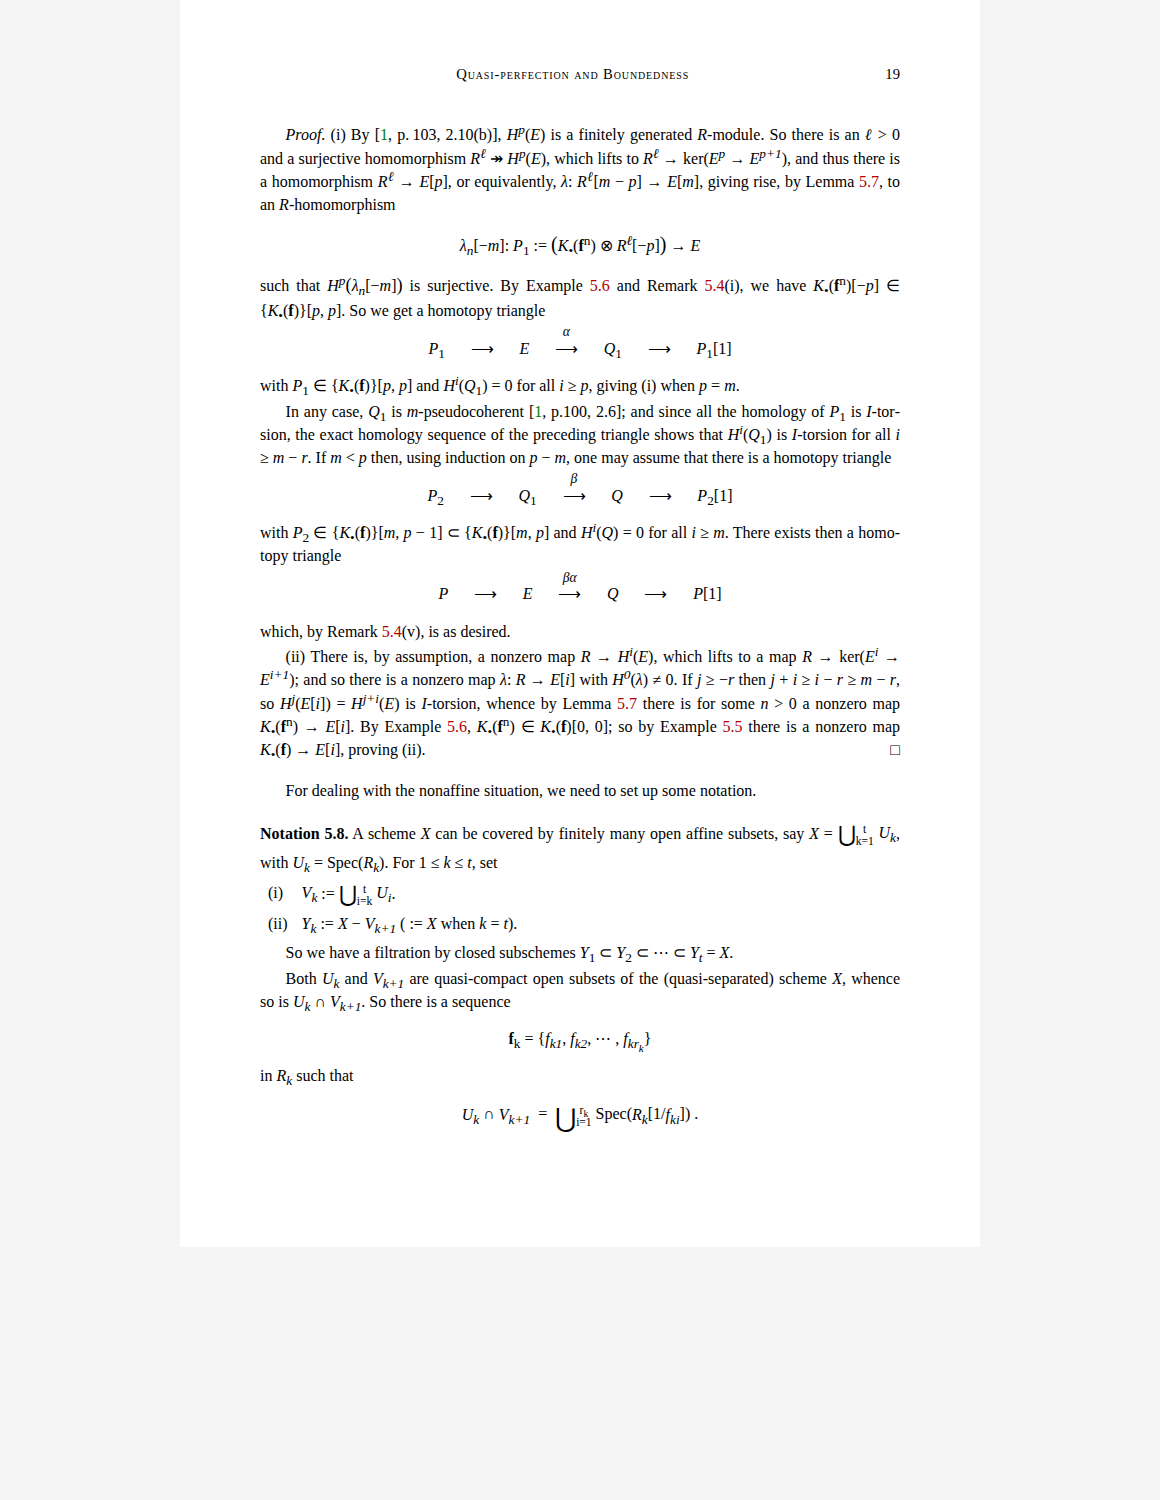Quasi-perfection and Boundedness 19
Proof. (i) By [1, p. 103, 2.10(b)], Hp(E) is a finitely generated R-module. So there is an ℓ > 0 and a surjective homomorphism Rℓ ↠ Hp(E), which lifts to Rℓ → ker(Ep → Ep+1), and thus there is a homomorphism Rℓ → E[p], or equivalently, λ: Rℓ[m − p] → E[m], giving rise, by Lemma 5.7, to an R-homomorphism
λn[−m]: P1 := (K•(fn) ⊗ Rℓ[−p]) → E
such that Hp(λn[−m]) is surjective. By Example 5.6 and Remark 5.4(i), we have K•(fn)[−p] ∈ {K•(f)}[p, p]. So we get a homotopy triangle
| P 1 | ⟶ | E | α ⟶ | Q 1 | ⟶ | P 1 [1] |
with P1 ∈ {K•(f)}[p, p] and Hi(Q1) = 0 for all i ≥ p, giving (i) when p = m.
In any case, Q1 is m-pseudocoherent [1, p.100, 2.6]; and since all the homology of P1 is I-torsion, the exact homology sequence of the preceding triangle shows that Hi(Q1) is I-torsion for all i ≥ m − r. If m < p then, using induction on p − m, one may assume that there is a homotopy triangle
| P 2 | ⟶ | Q 1 | β ⟶ | Q | ⟶ | P 2 [1] |
with P2 ∈ {K•(f)}[m, p − 1] ⊂ {K•(f)}[m, p] and Hi(Q) = 0 for all i ≥ m. There exists then a homotopy triangle
| P | ⟶ | E | βα ⟶ | Q | ⟶ | P [1] |
which, by Remark 5.4(v), is as desired.
(ii) There is, by assumption, a nonzero map R → Hi(E), which lifts to a map R → ker(Ei → Ei+1); and so there is a nonzero map λ: R → E[i] with H0(λ) ≠ 0. If j ≥ −r then j + i ≥ i − r ≥ m − r, so Hj(E[i]) = Hj+i(E) is I-torsion, whence by Lemma 5.7 there is for some n > 0 a nonzero map K•(fn) → E[i]. By Example 5.6, K•(fn) ∈ K•(f)[0, 0]; so by Example 5.5 there is a nonzero map K•(f) → E[i], proving (ii).□
For dealing with the nonaffine situation, we need to set up some notation.
Notation 5.8. A scheme X can be covered by finitely many open affine subsets, say X = ⋃tk=1 Uk, with Uk = Spec(Rk). For 1 ≤ k ≤ t, set
(i) Vk := ⋃ti=k Ui.
(ii) Yk := X − Vk+1 ( := X when k = t).
So we have a filtration by closed subschemes Y1 ⊂ Y2 ⊂ ⋯ ⊂ Yt = X.
Both Uk and Vk+1 are quasi-compact open subsets of the (quasi-separated) scheme X, whence so is Uk ∩ Vk+1. So there is a sequence
fk = {fk1, fk2, ⋯ , fkrk}
in Rk such that
Uk ∩ Vk+1 = ⋃rk i=1 Spec(Rk[1/fki]) .